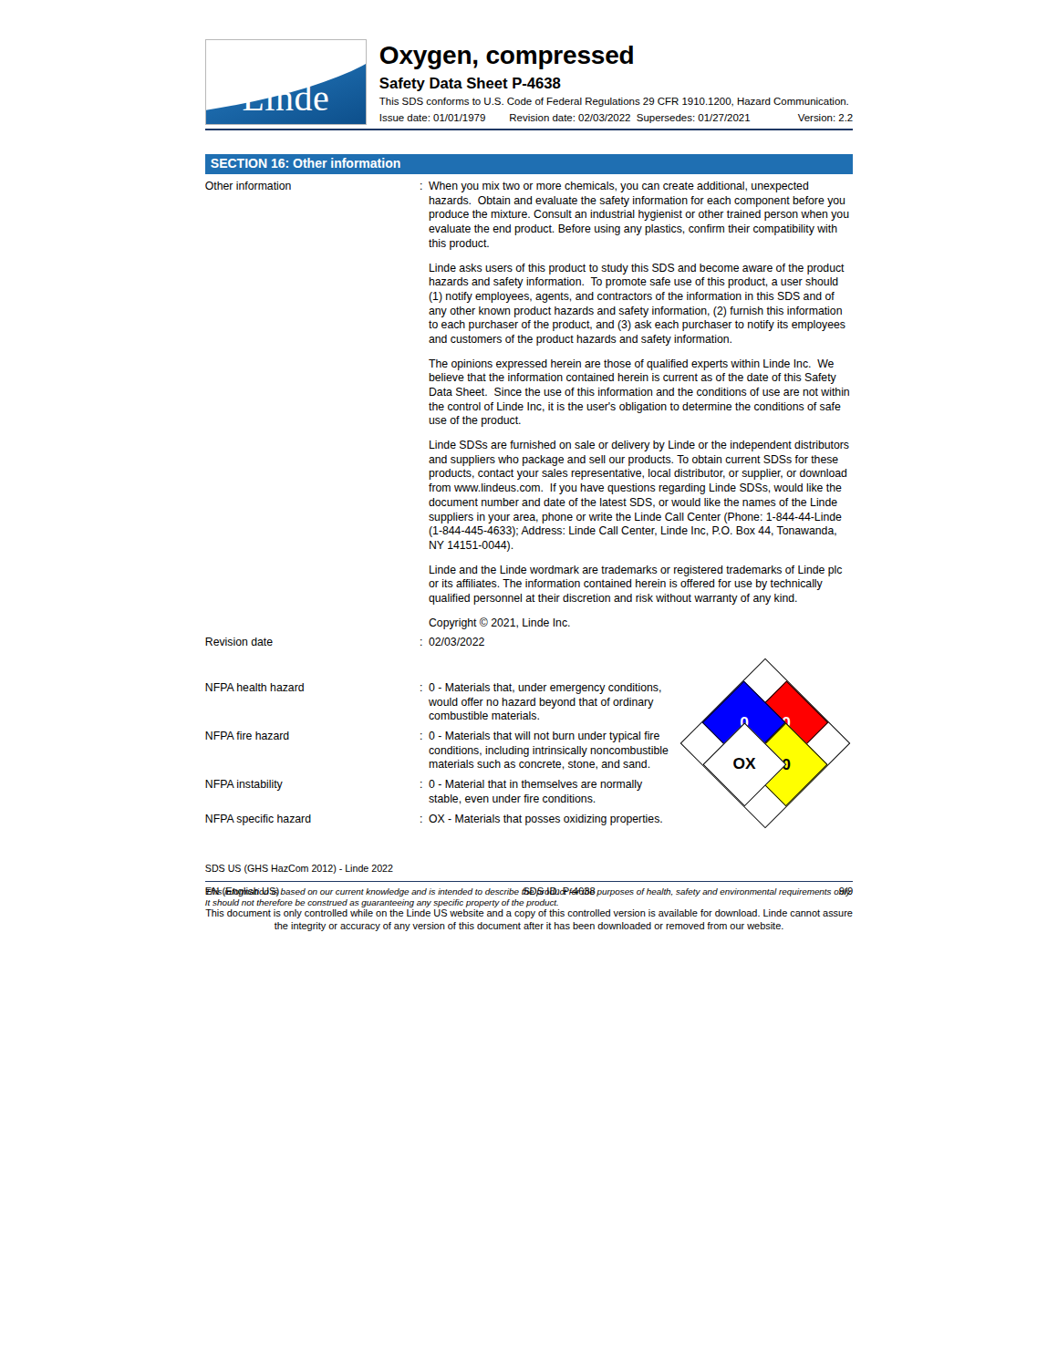Linde
Oxygen, compressed
Safety Data Sheet P-4638
This SDS conforms to U.S. Code of Federal Regulations 29 CFR 1910.1200, Hazard Communication.
Issue date: 01/01/1979 Revision date: 02/03/2022 Supersedes: 01/27/2021 Version: 2.2
SECTION 16: Other information
Other information
:
When you mix two or more chemicals, you can create additional, unexpected hazards. Obtain and evaluate the safety information for each component before you produce the mixture. Consult an industrial hygienist or other trained person when you evaluate the end product. Before using any plastics, confirm their compatibility with this product.
Linde asks users of this product to study this SDS and become aware of the product hazards and safety information. To promote safe use of this product, a user should (1) notify employees, agents, and contractors of the information in this SDS and of any other known product hazards and safety information, (2) furnish this information to each purchaser of the product, and (3) ask each purchaser to notify its employees and customers of the product hazards and safety information.
The opinions expressed herein are those of qualified experts within Linde Inc. We believe that the information contained herein is current as of the date of this Safety Data Sheet. Since the use of this information and the conditions of use are not within the control of Linde Inc, it is the user's obligation to determine the conditions of safe use of the product.
Linde SDSs are furnished on sale or delivery by Linde or the independent distributors and suppliers who package and sell our products. To obtain current SDSs for these products, contact your sales representative, local distributor, or supplier, or download from www.lindeus.com. If you have questions regarding Linde SDSs, would like the document number and date of the latest SDS, or would like the names of the Linde suppliers in your area, phone or write the Linde Call Center (Phone: 1-844-44-Linde (1-844-445-4633); Address: Linde Call Center, Linde Inc, P.O. Box 44, Tonawanda, NY 14151-0044).
Linde and the Linde wordmark are trademarks or registered trademarks of Linde plc or its affiliates. The information contained herein is offered for use by technically qualified personnel at their discretion and risk without warranty of any kind.
Copyright © 2021, Linde Inc.
Revision date
:
02/03/2022
NFPA health hazard
:
0 - Materials that, under emergency conditions, would offer no hazard beyond that of ordinary combustible materials.
NFPA fire hazard
:
0 - Materials that will not burn under typical fire conditions, including intrinsically noncombustible materials such as concrete, stone, and sand.
NFPA instability
:
0 - Material that in themselves are normally stable, even under fire conditions.
NFPA specific hazard
:
OX - Materials that posses oxidizing properties.
0
0
0
OX
SDS US (GHS HazCom 2012) - Linde 2022
This information is based on our current knowledge and is intended to describe the product for the purposes of health, safety and environmental requirements only. It should not therefore be construed as guaranteeing any specific property of the product.
EN (English US)
SDS ID: P-4638
9/9
This document is only controlled while on the Linde US website and a copy of this controlled version is available for download. Linde cannot assure the integrity or accuracy of any version of this document after it has been downloaded or removed from our website.